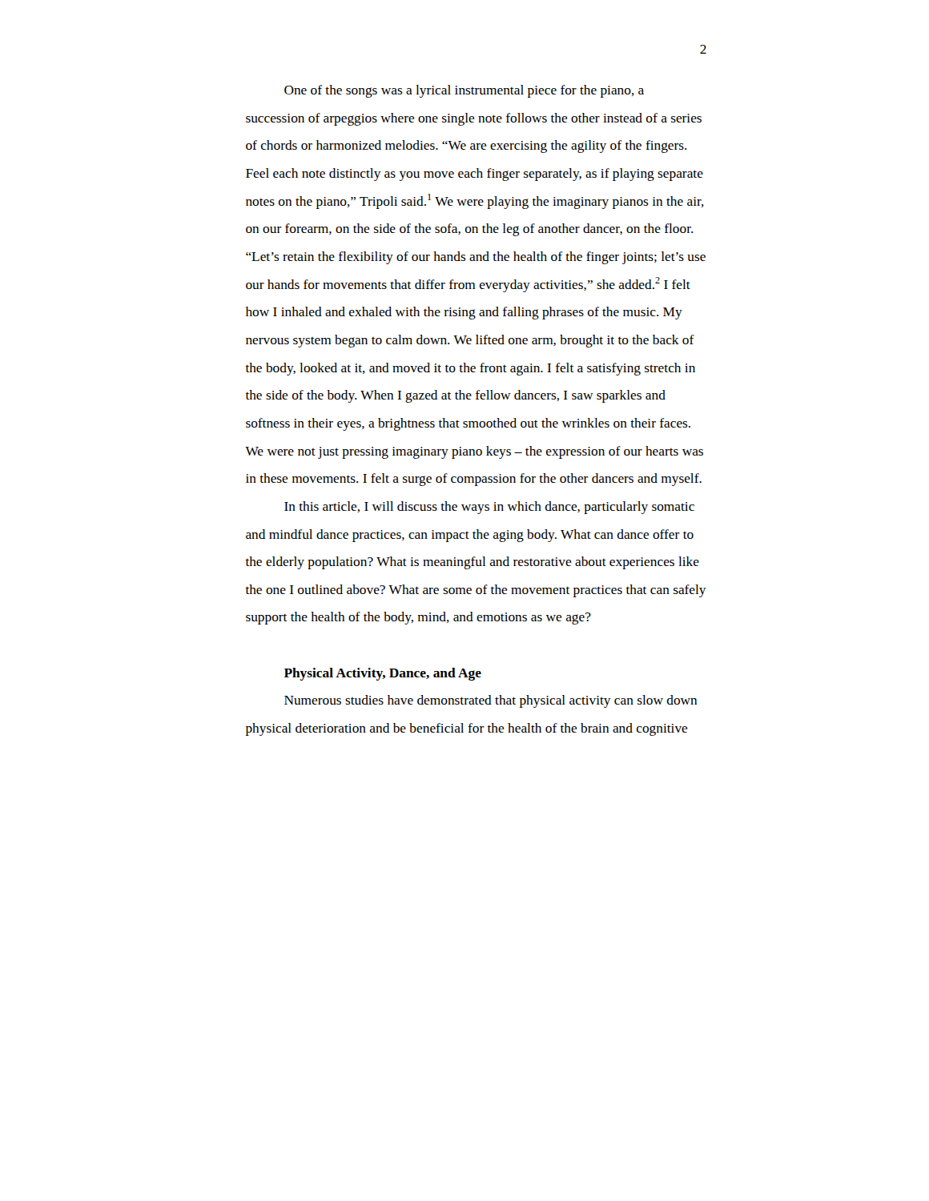2
One of the songs was a lyrical instrumental piece for the piano, a succession of arpeggios where one single note follows the other instead of a series of chords or harmonized melodies. “We are exercising the agility of the fingers. Feel each note distinctly as you move each finger separately, as if playing separate notes on the piano,” Tripoli said.1 We were playing the imaginary pianos in the air, on our forearm, on the side of the sofa, on the leg of another dancer, on the floor. “Let’s retain the flexibility of our hands and the health of the finger joints; let’s use our hands for movements that differ from everyday activities,” she added.2 I felt how I inhaled and exhaled with the rising and falling phrases of the music. My nervous system began to calm down. We lifted one arm, brought it to the back of the body, looked at it, and moved it to the front again. I felt a satisfying stretch in the side of the body. When I gazed at the fellow dancers, I saw sparkles and softness in their eyes, a brightness that smoothed out the wrinkles on their faces. We were not just pressing imaginary piano keys – the expression of our hearts was in these movements. I felt a surge of compassion for the other dancers and myself.
In this article, I will discuss the ways in which dance, particularly somatic and mindful dance practices, can impact the aging body. What can dance offer to the elderly population? What is meaningful and restorative about experiences like the one I outlined above? What are some of the movement practices that can safely support the health of the body, mind, and emotions as we age?
Physical Activity, Dance, and Age
Numerous studies have demonstrated that physical activity can slow down physical deterioration and be beneficial for the health of the brain and cognitive